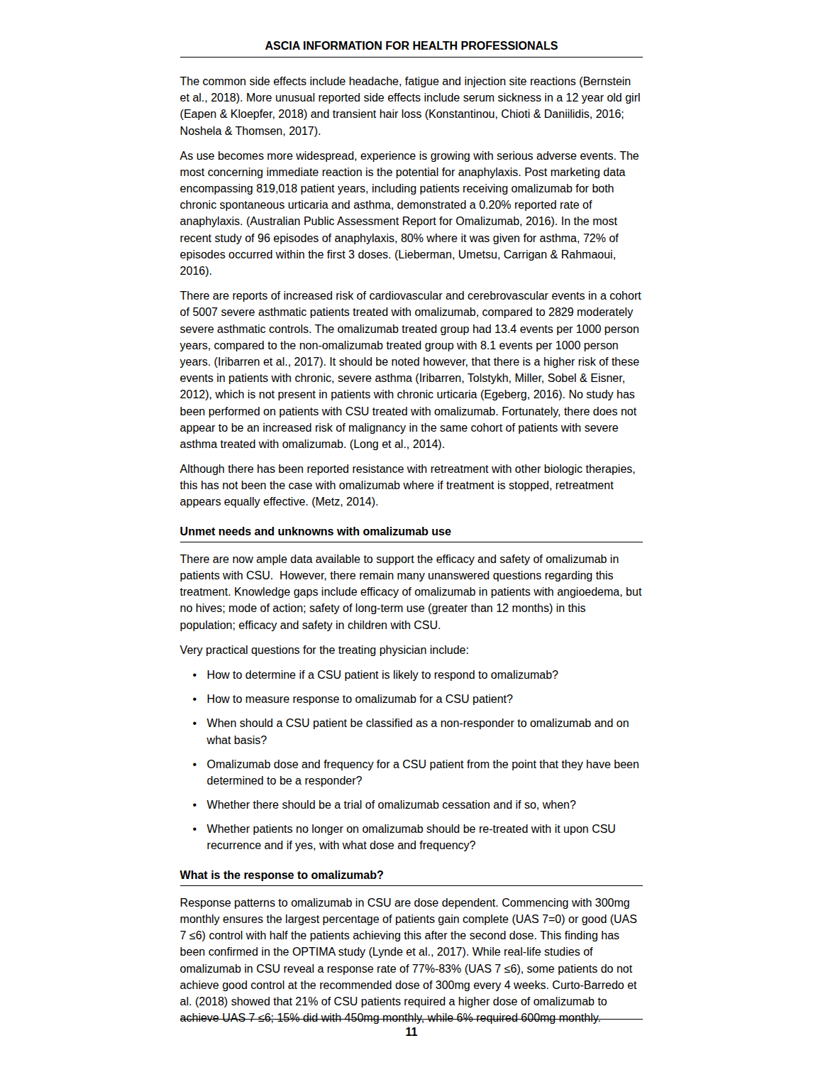ASCIA INFORMATION FOR HEALTH PROFESSIONALS
The common side effects include headache, fatigue and injection site reactions (Bernstein et al., 2018). More unusual reported side effects include serum sickness in a 12 year old girl (Eapen & Kloepfer, 2018) and transient hair loss (Konstantinou, Chioti & Daniilidis, 2016; Noshela & Thomsen, 2017).
As use becomes more widespread, experience is growing with serious adverse events. The most concerning immediate reaction is the potential for anaphylaxis. Post marketing data encompassing 819,018 patient years, including patients receiving omalizumab for both chronic spontaneous urticaria and asthma, demonstrated a 0.20% reported rate of anaphylaxis. (Australian Public Assessment Report for Omalizumab, 2016). In the most recent study of 96 episodes of anaphylaxis, 80% where it was given for asthma, 72% of episodes occurred within the first 3 doses. (Lieberman, Umetsu, Carrigan & Rahmaoui, 2016).
There are reports of increased risk of cardiovascular and cerebrovascular events in a cohort of 5007 severe asthmatic patients treated with omalizumab, compared to 2829 moderately severe asthmatic controls. The omalizumab treated group had 13.4 events per 1000 person years, compared to the non-omalizumab treated group with 8.1 events per 1000 person years. (Iribarren et al., 2017). It should be noted however, that there is a higher risk of these events in patients with chronic, severe asthma (Iribarren, Tolstykh, Miller, Sobel & Eisner, 2012), which is not present in patients with chronic urticaria (Egeberg, 2016). No study has been performed on patients with CSU treated with omalizumab. Fortunately, there does not appear to be an increased risk of malignancy in the same cohort of patients with severe asthma treated with omalizumab. (Long et al., 2014).
Although there has been reported resistance with retreatment with other biologic therapies, this has not been the case with omalizumab where if treatment is stopped, retreatment appears equally effective. (Metz, 2014).
Unmet needs and unknowns with omalizumab use
There are now ample data available to support the efficacy and safety of omalizumab in patients with CSU. However, there remain many unanswered questions regarding this treatment. Knowledge gaps include efficacy of omalizumab in patients with angioedema, but no hives; mode of action; safety of long-term use (greater than 12 months) in this population; efficacy and safety in children with CSU.
Very practical questions for the treating physician include:
How to determine if a CSU patient is likely to respond to omalizumab?
How to measure response to omalizumab for a CSU patient?
When should a CSU patient be classified as a non-responder to omalizumab and on what basis?
Omalizumab dose and frequency for a CSU patient from the point that they have been determined to be a responder?
Whether there should be a trial of omalizumab cessation and if so, when?
Whether patients no longer on omalizumab should be re-treated with it upon CSU recurrence and if yes, with what dose and frequency?
What is the response to omalizumab?
Response patterns to omalizumab in CSU are dose dependent. Commencing with 300mg monthly ensures the largest percentage of patients gain complete (UAS 7=0) or good (UAS 7 ≤6) control with half the patients achieving this after the second dose. This finding has been confirmed in the OPTIMA study (Lynde et al., 2017). While real-life studies of omalizumab in CSU reveal a response rate of 77%-83% (UAS 7 ≤6), some patients do not achieve good control at the recommended dose of 300mg every 4 weeks. Curto-Barredo et al. (2018) showed that 21% of CSU patients required a higher dose of omalizumab to achieve UAS 7 ≤6; 15% did with 450mg monthly, while 6% required 600mg monthly.
11